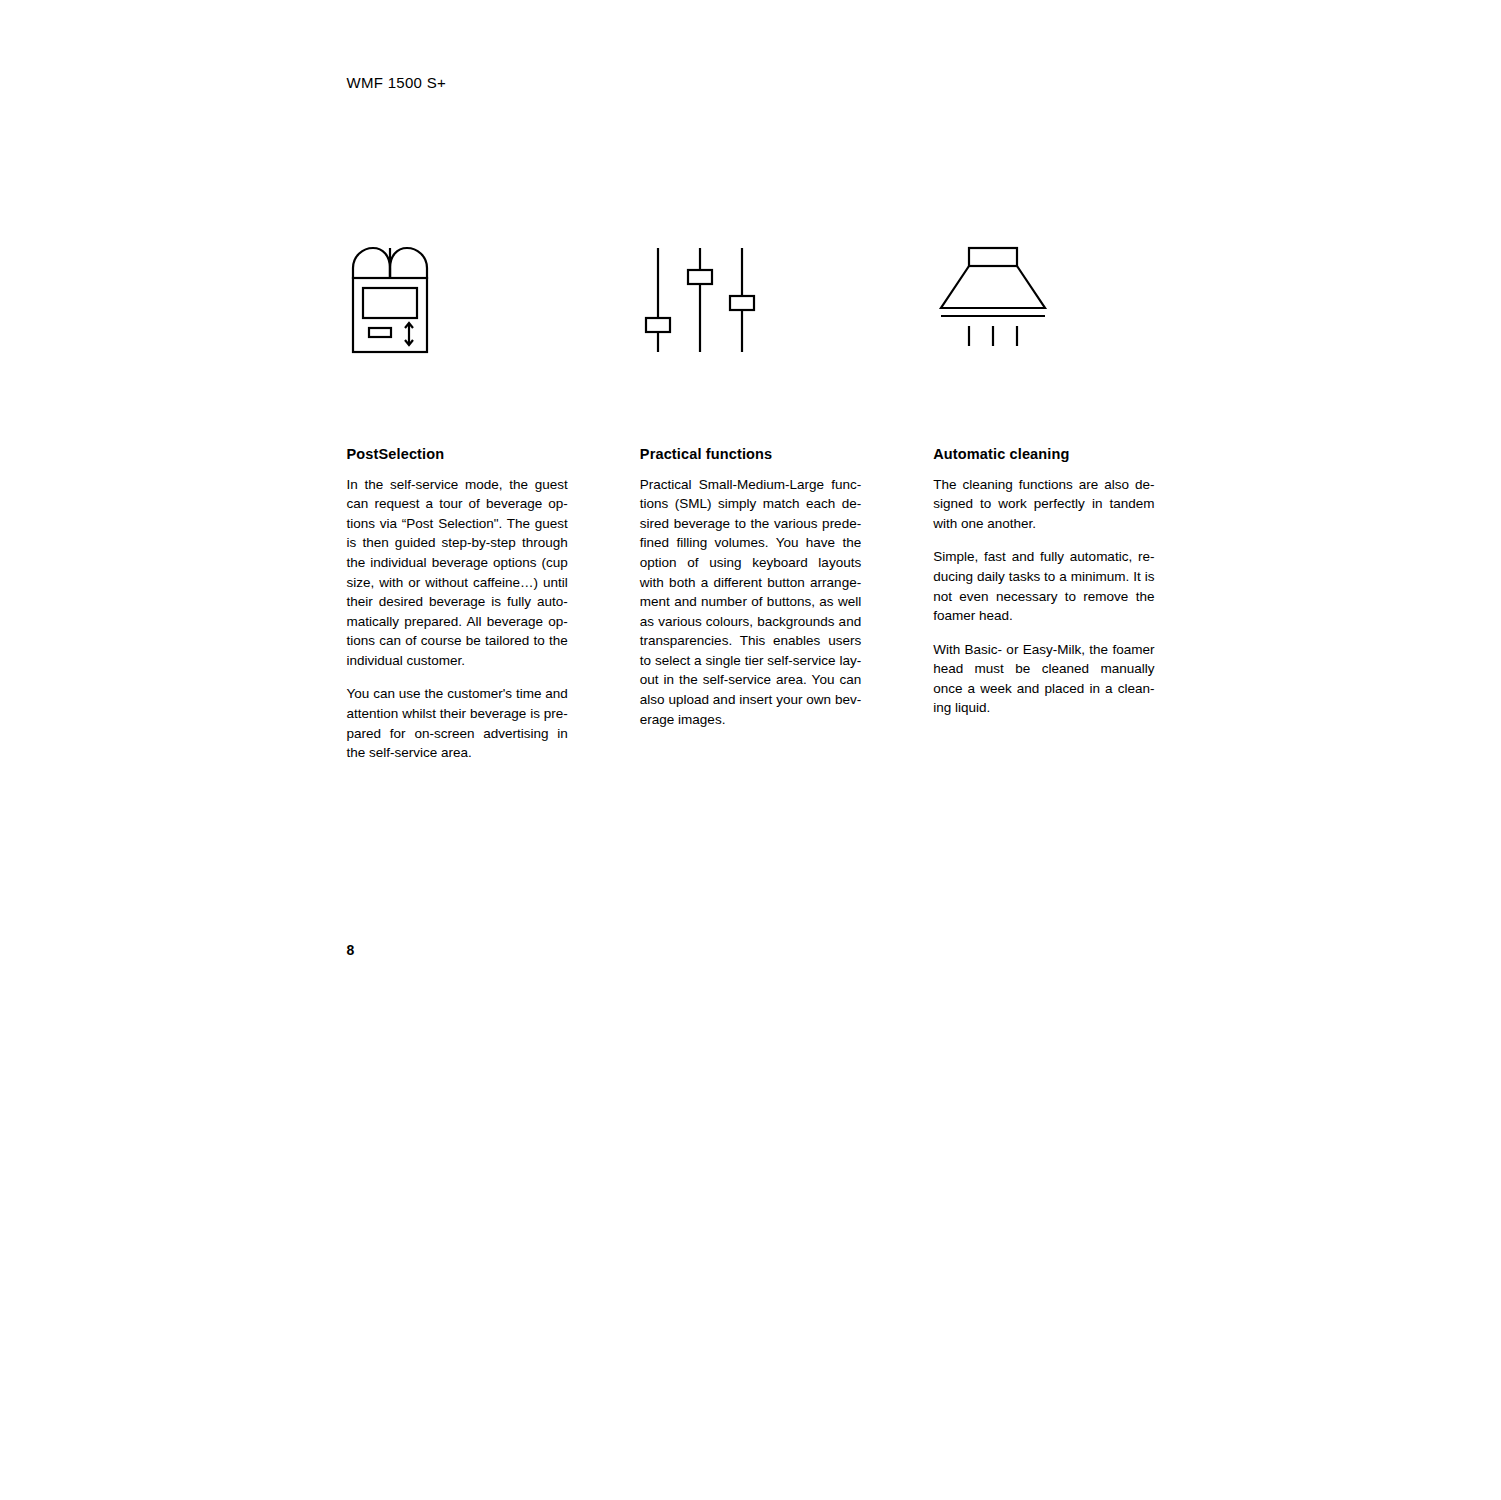WMF 1500 S+
PostSelection
In the self-service mode, the guest can request a tour of beverage options via “Post Selection". The guest is then guided step-by-step through the individual beverage options (cup size, with or without caffeine…) until their desired beverage is fully automatically prepared. All beverage options can of course be tailored to the individual customer.
You can use the customer's time and attention whilst their beverage is prepared for on-screen advertising in the self-service area.
Practical functions
Practical Small-Medium-Large functions (SML) simply match each desired beverage to the various predefined filling volumes. You have the option of using keyboard layouts with both a different button arrangement and number of buttons, as well as various colours, backgrounds and transparencies. This enables users to select a single tier self-service layout in the self-service area. You can also upload and insert your own beverage images.
Automatic cleaning
The cleaning functions are also designed to work perfectly in tandem with one another.
Simple, fast and fully automatic, reducing daily tasks to a minimum. It is not even necessary to remove the foamer head.
With Basic- or Easy-Milk, the foamer head must be cleaned manually once a week and placed in a cleaning liquid.
8